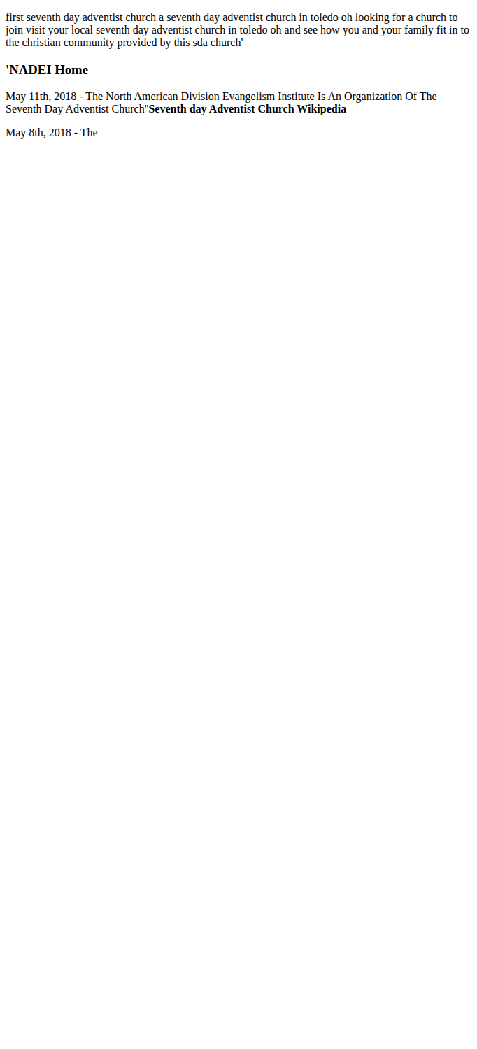first seventh day adventist church a seventh day adventist church in toledo oh looking for a church to join visit your local seventh day adventist church in toledo oh and see how you and your family fit in to the christian community provided by this sda church'
'NADEI Home
May 11th, 2018 - The North American Division Evangelism Institute Is An Organization Of The Seventh Day Adventist Church''Seventh day Adventist Church Wikipedia
May 8th, 2018 - The